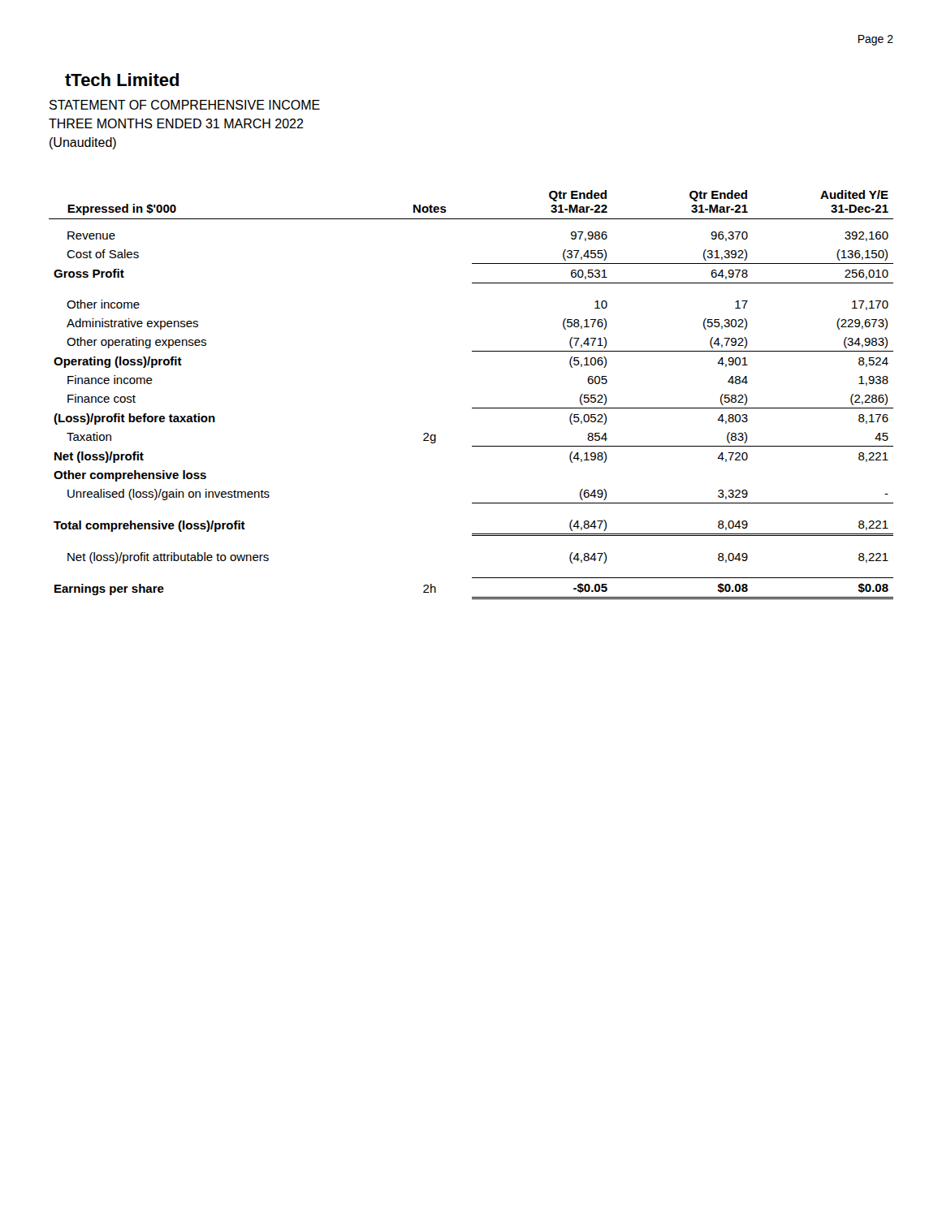Page 2
tTech Limited
STATEMENT OF COMPREHENSIVE INCOME
THREE MONTHS ENDED 31 MARCH 2022
(Unaudited)
| Expressed in $'000 | Notes | Qtr Ended 31-Mar-22 | Qtr Ended 31-Mar-21 | Audited Y/E 31-Dec-21 |
| --- | --- | --- | --- | --- |
| Revenue | | 97,986 | 96,370 | 392,160 |
| Cost of Sales | | (37,455) | (31,392) | (136,150) |
| Gross Profit | | 60,531 | 64,978 | 256,010 |
| Other income | | 10 | 17 | 17,170 |
| Administrative expenses | | (58,176) | (55,302) | (229,673) |
| Other operating expenses | | (7,471) | (4,792) | (34,983) |
| Operating (loss)/profit | | (5,106) | 4,901 | 8,524 |
| Finance income | | 605 | 484 | 1,938 |
| Finance cost | | (552) | (582) | (2,286) |
| (Loss)/profit before taxation | | (5,052) | 4,803 | 8,176 |
| Taxation | 2g | 854 | (83) | 45 |
| Net (loss)/profit | | (4,198) | 4,720 | 8,221 |
| Other comprehensive loss | | | | |
| Unrealised (loss)/gain on investments | | (649) | 3,329 | - |
| Total comprehensive (loss)/profit | | (4,847) | 8,049 | 8,221 |
| Net (loss)/profit attributable to owners | | (4,847) | 8,049 | 8,221 |
| Earnings per share | 2h | -$0.05 | $0.08 | $0.08 |